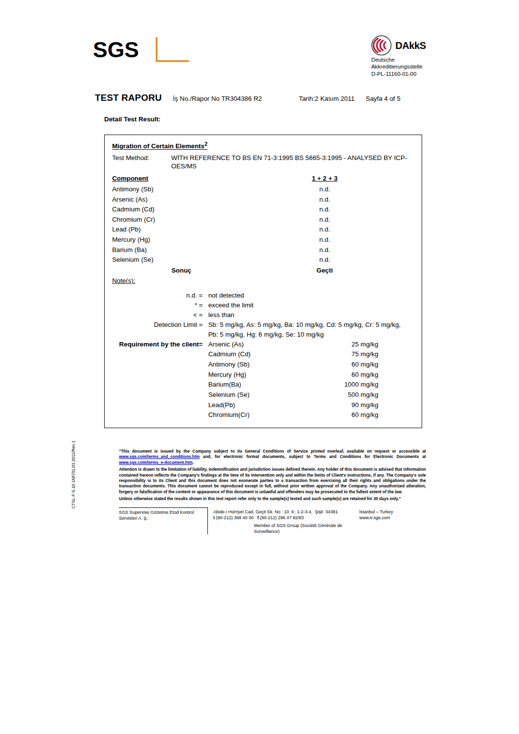SGS
DAkkS
Deutsche
Akkreditierungsstelle
D-PL-11160-01-00
TEST RAPORU İş No./Rapor No TR304386 R2 Tarih:2 Kasım 2011 Sayfa 4 of 5
Detail Test Result:
Migration of Certain Elements2
Test Method: WİTH REFERENCE TO BS EN 71-3:1995 BS 5665-3:1995 - ANALYSED BY ICP-OES/MS
Component 1 + 2 + 3
Antimony (Sb) n.d.
Arsenic (As) n.d.
Cadmium (Cd) n.d.
Chromium (Cr) n.d.
Lead (Pb) n.d.
Mercury (Hg) n.d.
Barium (Ba) n.d.
Selenium (Se) n.d.
Sonuç Geçti
Note(s):
n.d. = not detected
* = exceed the limit
< = less than
Detection Limit = Sb: 5 mg/kg, As: 5 mg/kg, Ba: 10 mg/kg, Cd: 5 mg/kg, Cr: 5 mg/kg, Pb: 5 mg/kg, Hg: 6 mg/kg, Se: 10 mg/kg
Requirement by the client= Arsenic (As) 25 mg/kg
Cadmium (Cd) 75 mg/kg
Antimony (Sb) 60 mg/kg
Mercury (Hg) 60 mg/kg
Barium(Ba) 1000 mg/kg
Selenium (Se) 500 mg/kg
Lead(Pb) 90 mg/kg
Chromium(Cr) 60 mg/kg
CTSL-F-5.10-1NF/31.03.2011/Rev.1
"This document is issued by the Company subject to its General Conditions of Service printed overleaf, available on request or accessible at www.sgs.com/terms_and_conditions.htm and, for electronic format documents, subject to Terms and Conditions for Electronic Documents at www.sgs.com/terms_e-document.htm.
Attention is drawn to the limitation of liability, indemnification and jurisdiction issues defined therein. Any holder of this document is advised that information contained hereon reflects the Company's findings at the time of its intervention only and within the limits of Client's instructions, if any. The Company's sole responsibility is to its Client and this document does not exonerate parties to a transaction from exercising all their rights and obligations under the transaction documents. This document cannot be reproduced except in full, without prior written approval of the Company. Any unauthorized alteration, forgery or falsification of the content or appearance of this document is unlawful and offenders may be prosecuted to the fullest extent of the law.
Unless otherwise stated the results shown in this test report refer only to the sample(s) tested and such sample(s) are retained for 30 days only."
SGS Supervise Gözetme Etüd Kontrol
Servisleri A. Ş.
Abide-i Hürriyet Cad. Geçit Sk. No : 10 K: 1-2-3-4, Şişli 34381
t (90-212) 368 40 00 f (90-212) 296 47 82/83
Member of SGS Group (Société Générale de Surveillance)
İstanbul – Turkey
www.tr.sgs.com